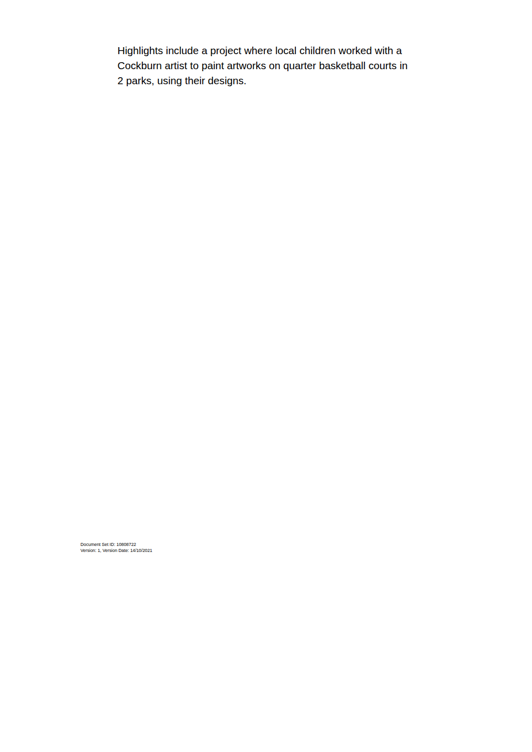Highlights include a project where local children worked with a Cockburn artist to paint artworks on quarter basketball courts in 2 parks, using their designs.
Document Set ID: 10808722
Version: 1, Version Date: 14/10/2021